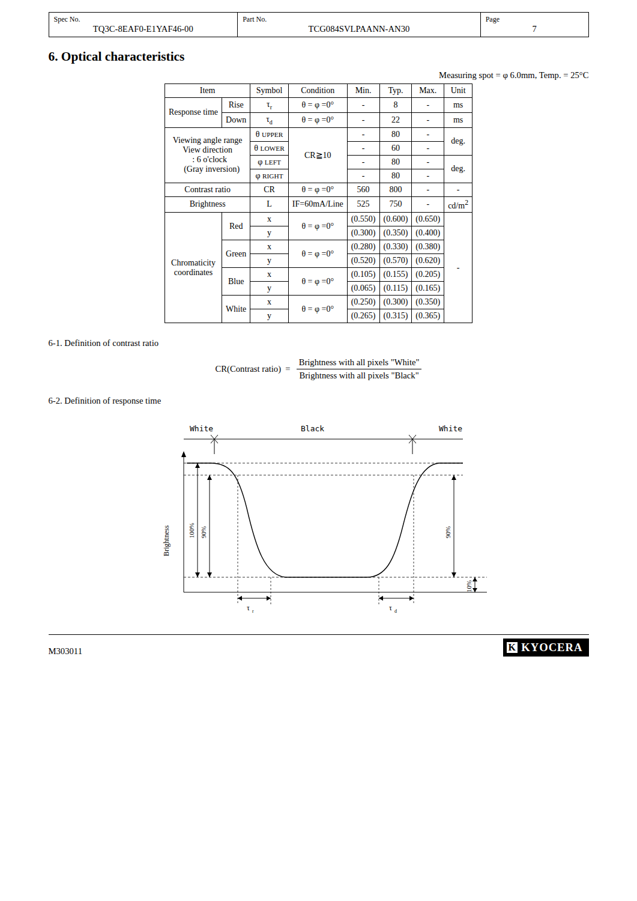| Spec No. TQ3C-8EAF0-E1YAF46-00 | Part No. TCG084SVLPAANN-AN30 | Page 7 |
6. Optical characteristics
Measuring spot = φ 6.0mm, Temp. = 25°C
| Item | Symbol | Condition | Min. | Typ. | Max. | Unit |
| --- | --- | --- | --- | --- | --- | --- |
| Response time | Rise | τ r | θ = φ =0° | - | 8 | - | ms |
| Down | τ d | θ = φ =0° | - | 22 | - | ms |
| Viewing angle range View direction : 6 o'clock (Gray inversion) | θ UPPER | CR≧10 | - | 80 | - | deg. |
| θ LOWER | - | 60 | - |
| φ LEFT | - | 80 | - | deg. |
| φ RIGHT | - | 80 | - |
| Contrast ratio | CR | θ = φ =0° | 560 | 800 | - | - |
| Brightness | L | IF=60mA/Line | 525 | 750 | - | cd/m 2 |
| Chromaticity coordinates | Red | x | θ = φ =0° | (0.550) | (0.600) | (0.650) | - |
| y | (0.300) | (0.350) | (0.400) |
| Green | x | θ = φ =0° | (0.280) | (0.330) | (0.380) |
| y | (0.520) | (0.570) | (0.620) |
| Blue | x | θ = φ =0° | (0.105) | (0.155) | (0.205) |
| y | (0.065) | (0.115) | (0.165) |
| White | x | θ = φ =0° | (0.250) | (0.300) | (0.350) |
| y | (0.265) | (0.315) | (0.365) |
6-1. Definition of contrast ratio
CR(Contrast ratio) = Brightness with all pixels "White" Brightness with all pixels "Black"
6-2. Definition of response time
White Black White τ r τ d 100% 90% 90% 10% Brightness
M303011
KKYOCERA